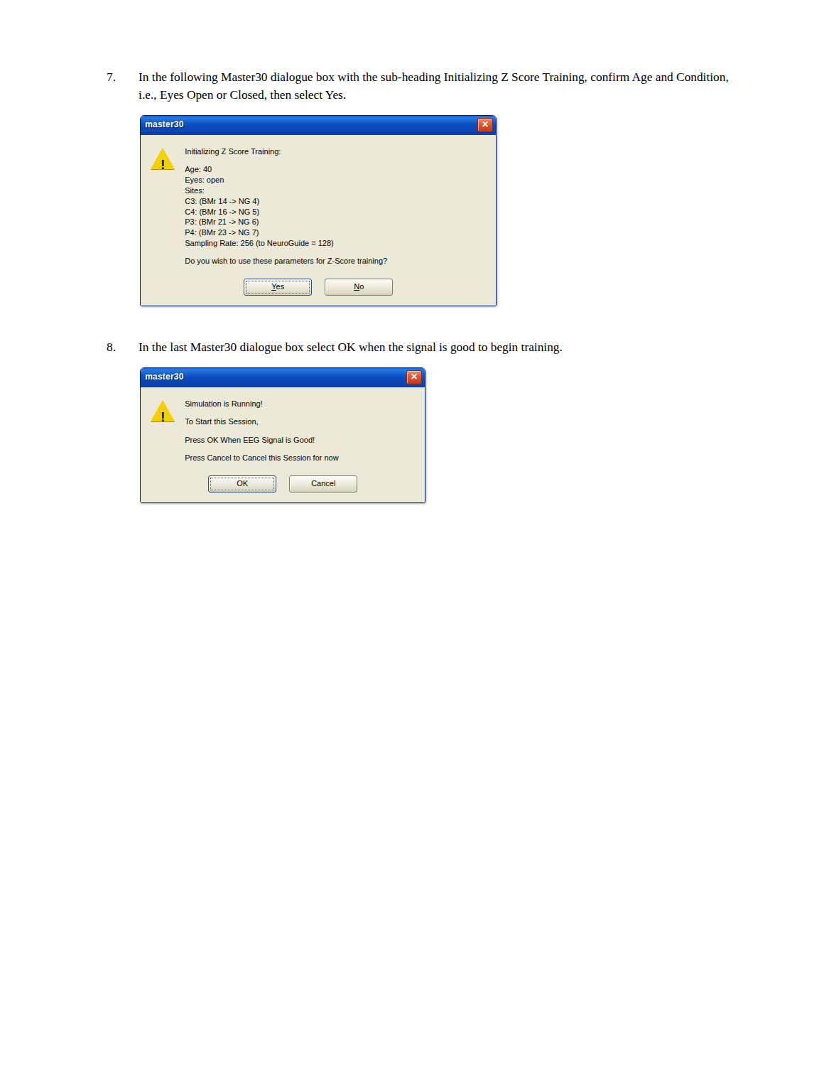In the following Master30 dialogue box with the sub-heading Initializing Z Score Training, confirm Age and Condition, i.e., Eyes Open or Closed, then select Yes.
master30 ✕
!
Initializing Z Score Training:
Age: 40
Eyes: open
Sites:
C3: (BMr 14 -> NG 4)
C4: (BMr 16 -> NG 5)
P3: (BMr 21 -> NG 6)
P4: (BMr 23 -> NG 7)
Sampling Rate: 256 (to NeuroGuide = 128)
Do you wish to use these parameters for Z-Score training?
Yes No
In the last Master30 dialogue box select OK when the signal is good to begin training.
master30 ✕
!
Simulation is Running!
To Start this Session,
Press OK When EEG Signal is Good!
Press Cancel to Cancel this Session for now
OK Cancel